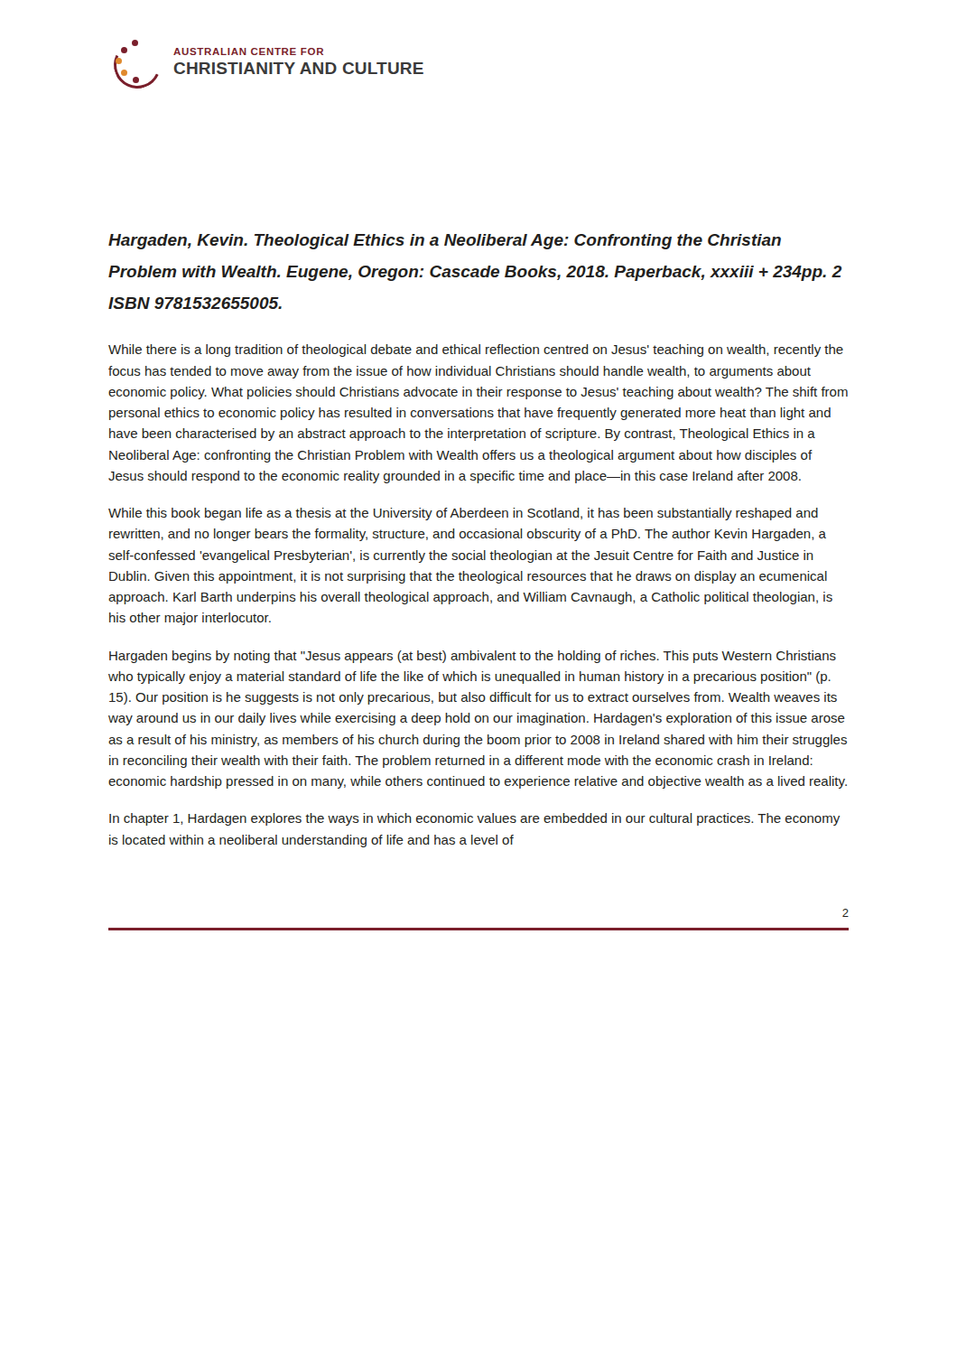AUSTRALIAN CENTRE FOR
CHRISTIANITY AND CULTURE
Hargaden, Kevin. Theological Ethics in a Neoliberal Age: Confronting the Christian Problem with Wealth. Eugene, Oregon: Cascade Books, 2018. Paperback, xxxiii + 234pp. 2 ISBN 9781532655005.
While there is a long tradition of theological debate and ethical reflection centred on Jesus' teaching on wealth, recently the focus has tended to move away from the issue of how individual Christians should handle wealth, to arguments about economic policy. What policies should Christians advocate in their response to Jesus' teaching about wealth? The shift from personal ethics to economic policy has resulted in conversations that have frequently generated more heat than light and have been characterised by an abstract approach to the interpretation of scripture. By contrast, Theological Ethics in a Neoliberal Age: confronting the Christian Problem with Wealth offers us a theological argument about how disciples of Jesus should respond to the economic reality grounded in a specific time and place—in this case Ireland after 2008.
While this book began life as a thesis at the University of Aberdeen in Scotland, it has been substantially reshaped and rewritten, and no longer bears the formality, structure, and occasional obscurity of a PhD. The author Kevin Hargaden, a self-confessed 'evangelical Presbyterian', is currently the social theologian at the Jesuit Centre for Faith and Justice in Dublin. Given this appointment, it is not surprising that the theological resources that he draws on display an ecumenical approach. Karl Barth underpins his overall theological approach, and William Cavnaugh, a Catholic political theologian, is his other major interlocutor.
Hargaden begins by noting that "Jesus appears (at best) ambivalent to the holding of riches. This puts Western Christians who typically enjoy a material standard of life the like of which is unequalled in human history in a precarious position" (p. 15). Our position is he suggests is not only precarious, but also difficult for us to extract ourselves from. Wealth weaves its way around us in our daily lives while exercising a deep hold on our imagination. Hardagen's exploration of this issue arose as a result of his ministry, as members of his church during the boom prior to 2008 in Ireland shared with him their struggles in reconciling their wealth with their faith. The problem returned in a different mode with the economic crash in Ireland: economic hardship pressed in on many, while others continued to experience relative and objective wealth as a lived reality.
In chapter 1, Hardagen explores the ways in which economic values are embedded in our cultural practices. The economy is located within a neoliberal understanding of life and has a level of
2